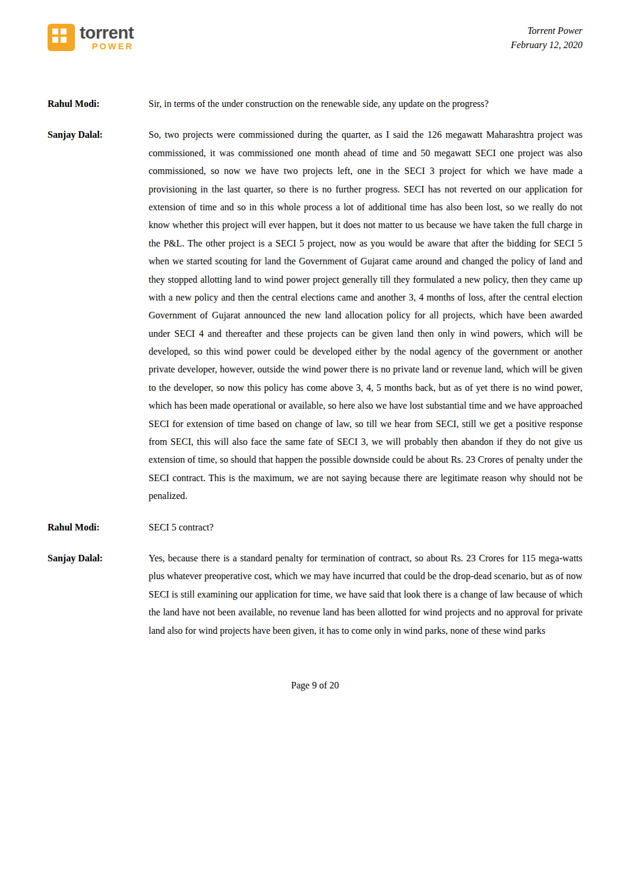torrent POWER
Torrent Power
February 12, 2020
| Rahul Modi: | Sir, in terms of the under construction on the renewable side, any update on the progress? |
| Sanjay Dalal: | So, two projects were commissioned during the quarter, as I said the 126 megawatt Maharashtra project was commissioned, it was commissioned one month ahead of time and 50 megawatt SECI one project was also commissioned, so now we have two projects left, one in the SECI 3 project for which we have made a provisioning in the last quarter, so there is no further progress. SECI has not reverted on our application for extension of time and so in this whole process a lot of additional time has also been lost, so we really do not know whether this project will ever happen, but it does not matter to us because we have taken the full charge in the P&L. The other project is a SECI 5 project, now as you would be aware that after the bidding for SECI 5 when we started scouting for land the Government of Gujarat came around and changed the policy of land and they stopped allotting land to wind power project generally till they formulated a new policy, then they came up with a new policy and then the central elections came and another 3, 4 months of loss, after the central election Government of Gujarat announced the new land allocation policy for all projects, which have been awarded under SECI 4 and thereafter and these projects can be given land then only in wind powers, which will be developed, so this wind power could be developed either by the nodal agency of the government or another private developer, however, outside the wind power there is no private land or revenue land, which will be given to the developer, so now this policy has come above 3, 4, 5 months back, but as of yet there is no wind power, which has been made operational or available, so here also we have lost substantial time and we have approached SECI for extension of time based on change of law, so till we hear from SECI, still we get a positive response from SECI, this will also face the same fate of SECI 3, we will probably then abandon if they do not give us extension of time, so should that happen the possible downside could be about Rs. 23 Crores of penalty under the SECI contract. This is the maximum, we are not saying because there are legitimate reason why should not be penalized. |
| Rahul Modi: | SECI 5 contract? |
| Sanjay Dalal: | Yes, because there is a standard penalty for termination of contract, so about Rs. 23 Crores for 115 mega-watts plus whatever preoperative cost, which we may have incurred that could be the drop-dead scenario, but as of now SECI is still examining our application for time, we have said that look there is a change of law because of which the land have not been available, no revenue land has been allotted for wind projects and no approval for private land also for wind projects have been given, it has to come only in wind parks, none of these wind parks |
Page 9 of 20